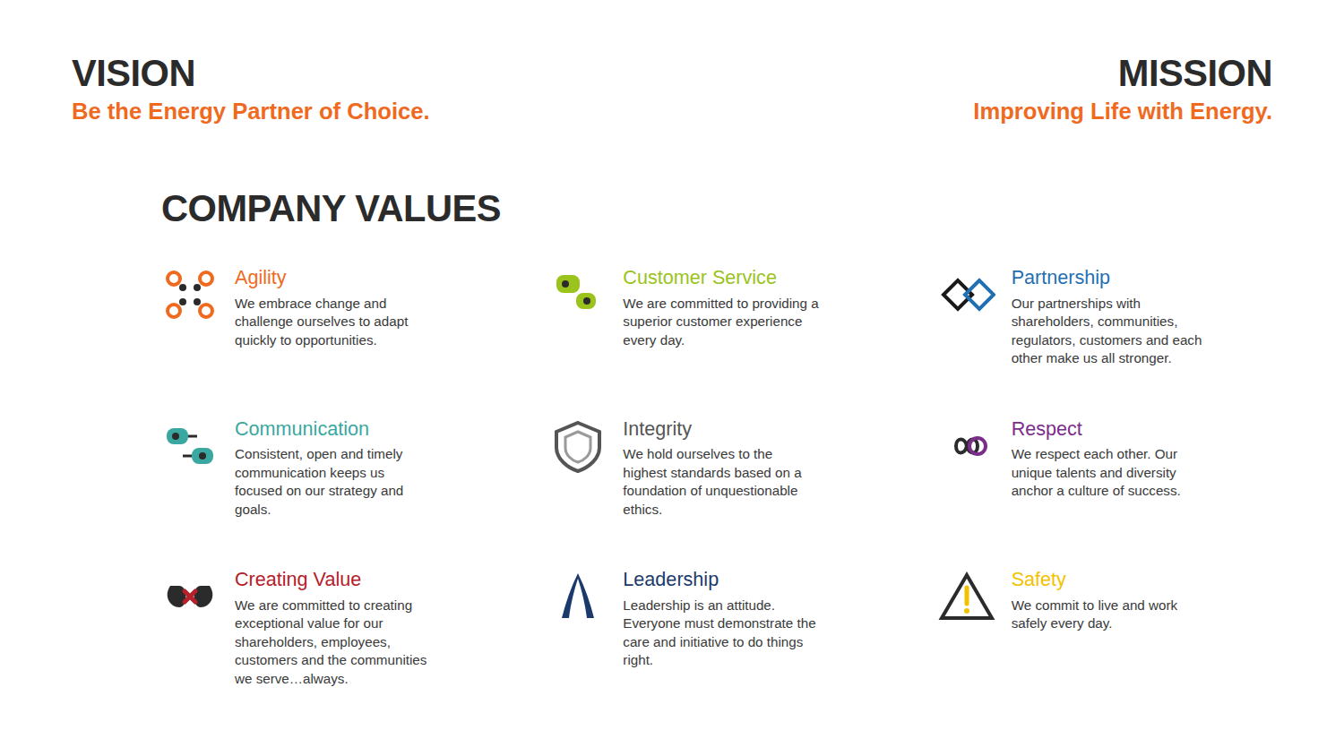VISION
Be the Energy Partner of Choice.
MISSION
Improving Life with Energy.
COMPANY VALUES
Agility
We embrace change and challenge ourselves to adapt quickly to opportunities.
Customer Service
We are committed to providing a superior customer experience every day.
Partnership
Our partnerships with shareholders, communities, regulators, customers and each other make us all stronger.
Communication
Consistent, open and timely communication keeps us focused on our strategy and goals.
Integrity
We hold ourselves to the highest standards based on a foundation of unquestionable ethics.
Respect
We respect each other. Our unique talents and diversity anchor a culture of success.
Creating Value
We are committed to creating exceptional value for our shareholders, employees, customers and the communities we serve…always.
Leadership
Leadership is an attitude. Everyone must demonstrate the care and initiative to do things right.
Safety
We commit to live and work safely every day.